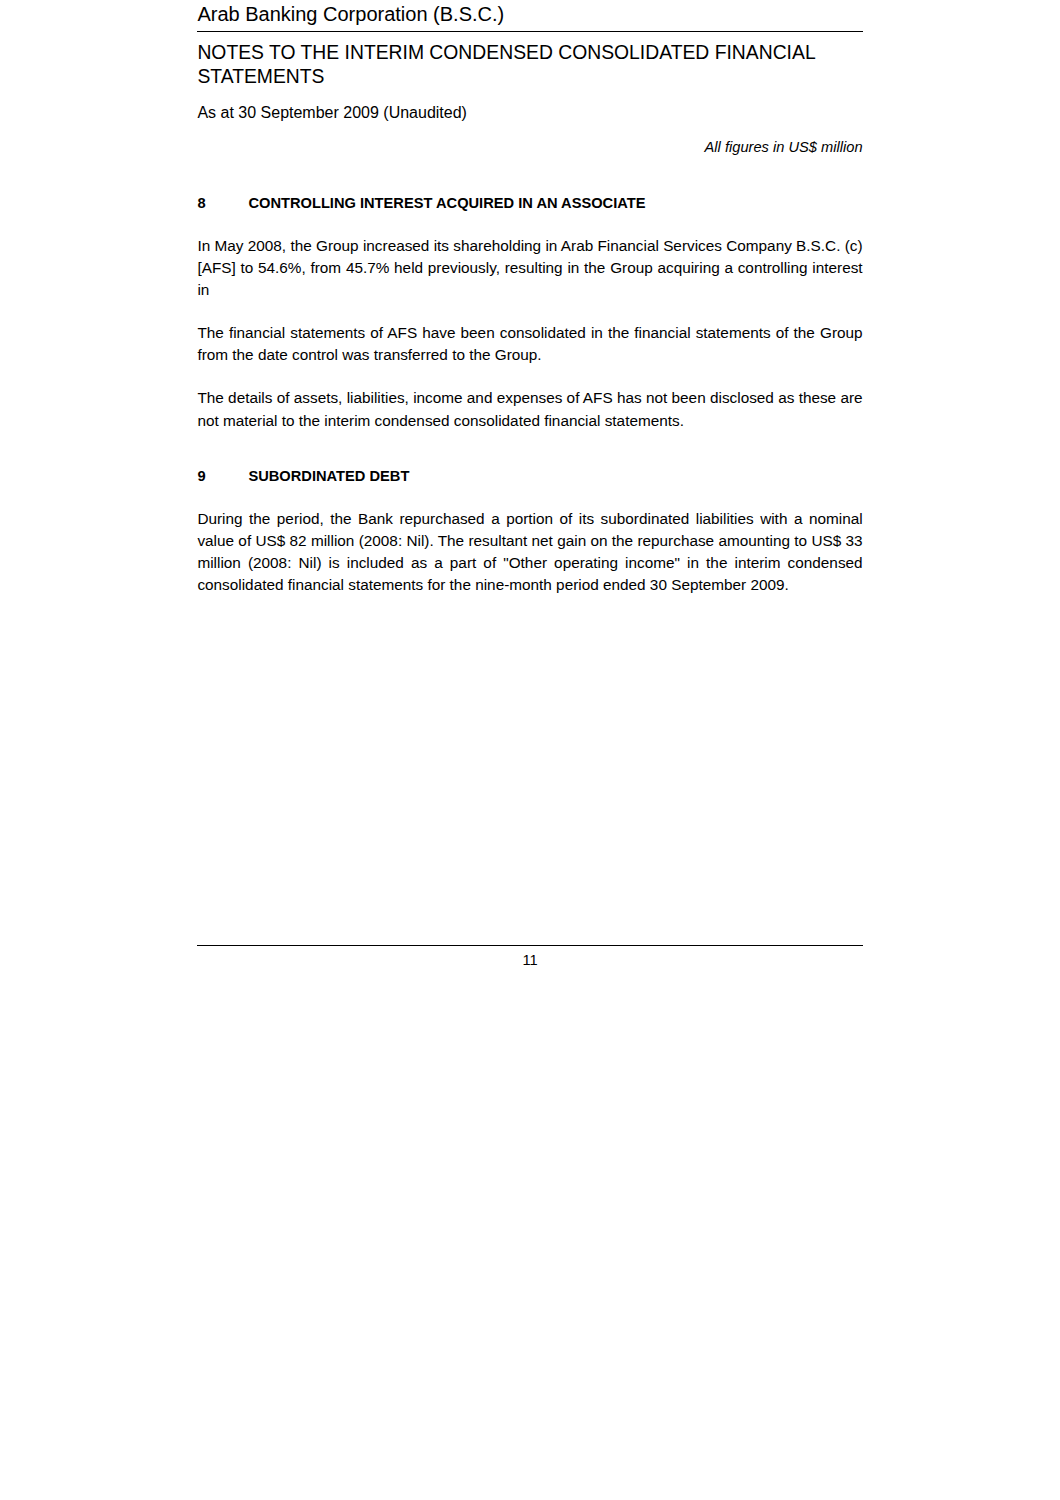Arab Banking Corporation (B.S.C.)
NOTES TO THE INTERIM CONDENSED CONSOLIDATED FINANCIAL
STATEMENTS
As at 30 September 2009 (Unaudited)
All figures in US$ million
8 CONTROLLING INTEREST ACQUIRED IN AN ASSOCIATE
In May 2008, the Group increased its shareholding in Arab Financial Services Company B.S.C. (c) [AFS] to 54.6%, from 45.7% held previously, resulting in the Group acquiring a controlling interest in
The financial statements of AFS have been consolidated in the financial statements of the Group from the date control was transferred to the Group.
The details of assets, liabilities, income and expenses of AFS has not been disclosed as these are not material to the interim condensed consolidated financial statements.
9 SUBORDINATED DEBT
During the period, the Bank repurchased a portion of its subordinated liabilities with a nominal value of US$ 82 million (2008: Nil). The resultant net gain on the repurchase amounting to US$ 33 million (2008: Nil) is included as a part of "Other operating income" in the interim condensed consolidated financial statements for the nine-month period ended 30 September 2009.
11